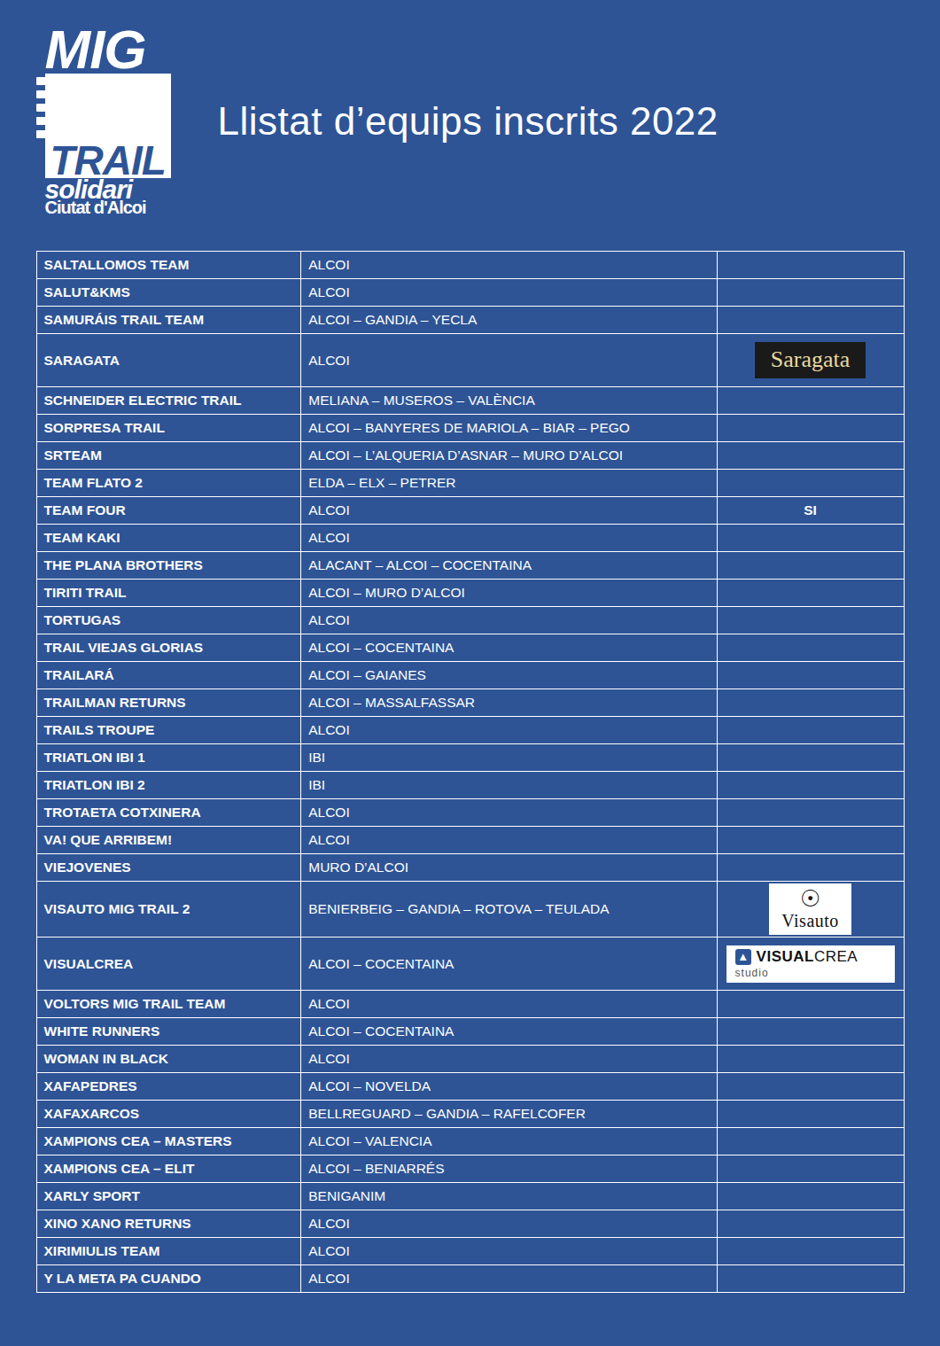MIG TRAIL solidari Ciutat d'Alcoi
Llistat d’equips inscrits 2022
| SALTALLOMOS TEAM | ALCOI | |
| SALUT&KMS | ALCOI | |
| SAMURÁIS TRAIL TEAM | ALCOI – GANDIA – YECLA | |
| SARAGATA | ALCOI | Saragata |
| SCHNEIDER ELECTRIC TRAIL | MELIANA – MUSEROS – VALÈNCIA | |
| SORPRESA TRAIL | ALCOI – BANYERES DE MARIOLA – BIAR – PEGO | |
| SRTEAM | ALCOI – L’ALQUERIA D’ASNAR – MURO D’ALCOI | |
| TEAM FLATO 2 | ELDA – ELX – PETRER | |
| TEAM FOUR | ALCOI | SI |
| TEAM KAKI | ALCOI | |
| THE PLANA BROTHERS | ALACANT – ALCOI – COCENTAINA | |
| TIRITI TRAIL | ALCOI – MURO D’ALCOI | |
| TORTUGAS | ALCOI | |
| TRAIL VIEJAS GLORIAS | ALCOI – COCENTAINA | |
| TRAILARÁ | ALCOI – GAIANES | |
| TRAILMAN RETURNS | ALCOI – MASSALFASSAR | |
| TRAILS TROUPE | ALCOI | |
| TRIATLON IBI 1 | IBI | |
| TRIATLON IBI 2 | IBI | |
| TROTAETA COTXINERA | ALCOI | |
| VA! QUE ARRIBEM! | ALCOI | |
| VIEJOVENES | MURO D’ALCOI | |
| VISAUTO MIG TRAIL 2 | BENIERBEIG – GANDIA – ROTOVA – TEULADA | ☉ Visauto |
| VISUALCREA | ALCOI – COCENTAINA | ▲ VISUAL CREA studio |
| VOLTORS MIG TRAIL TEAM | ALCOI | |
| WHITE RUNNERS | ALCOI – COCENTAINA | |
| WOMAN IN BLACK | ALCOI | |
| XAFAPEDRES | ALCOI – NOVELDA | |
| XAFAXARCOS | BELLREGUARD – GANDIA – RAFELCOFER | |
| XAMPIONS CEA – MASTERS | ALCOI – VALENCIA | |
| XAMPIONS CEA – ELIT | ALCOI – BENIARRÉS | |
| XARLY SPORT | BENIGANIM | |
| XINO XANO RETURNS | ALCOI | |
| XIRIMIULIS TEAM | ALCOI | |
| Y LA META PA CUANDO | ALCOI | |